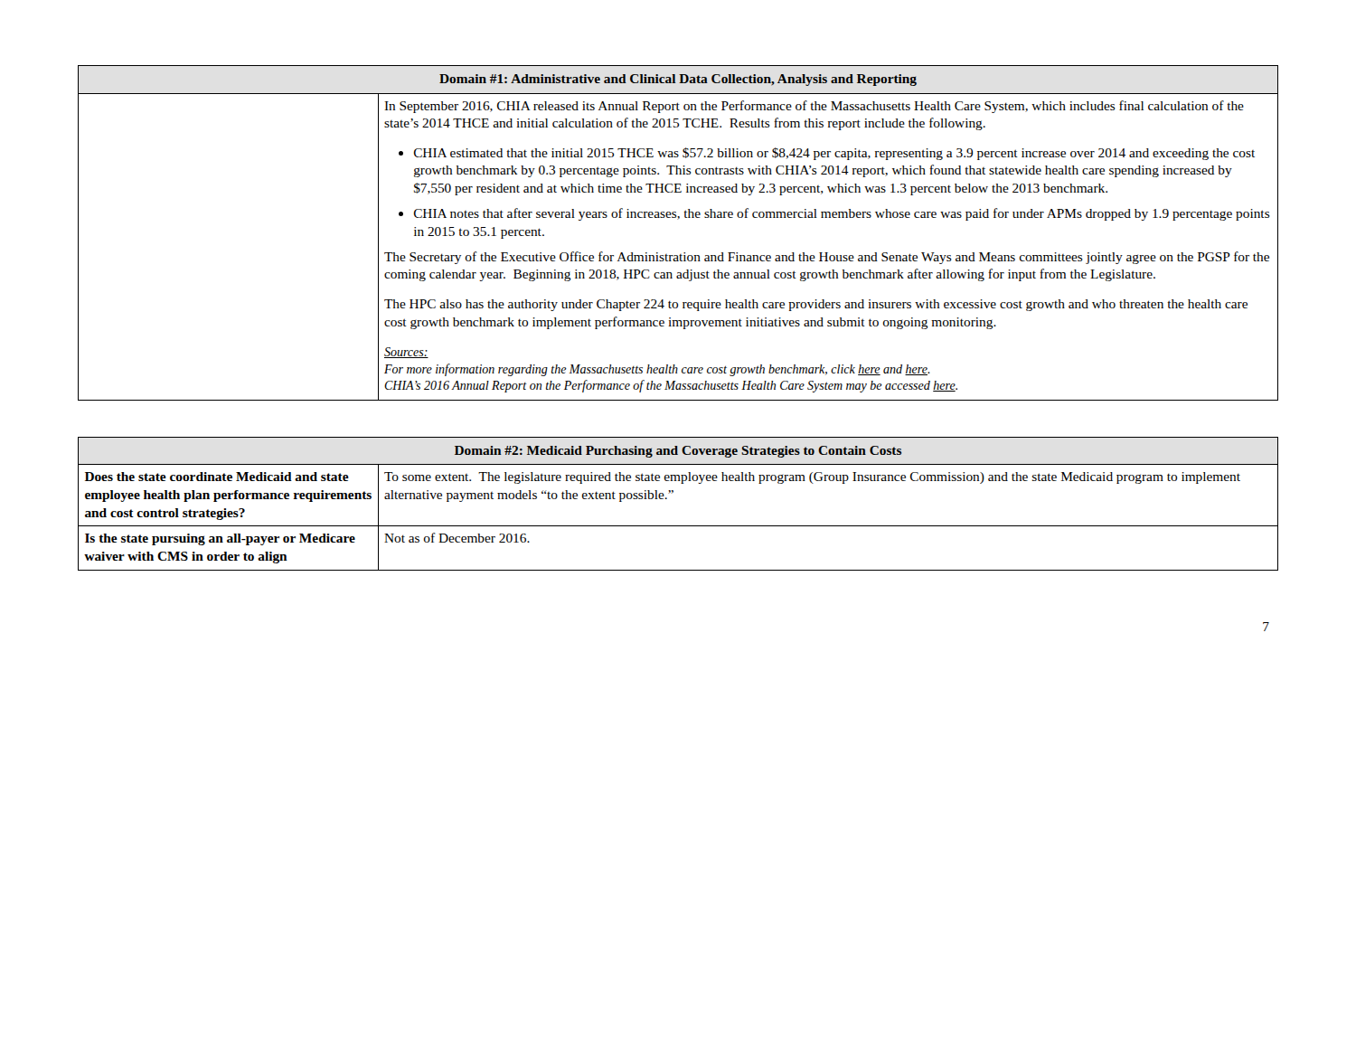| Domain #1: Administrative and Clinical Data Collection, Analysis and Reporting |
| | In September 2016, CHIA released its Annual Report on the Performance of the Massachusetts Health Care System, which includes final calculation of the state’s 2014 THCE and initial calculation of the 2015 TCHE. Results from this report include the following. CHIA estimated that the initial 2015 THCE was $57.2 billion or $8,424 per capita, representing a 3.9 percent increase over 2014 and exceeding the cost growth benchmark by 0.3 percentage points. This contrasts with CHIA’s 2014 report, which found that statewide health care spending increased by $7,550 per resident and at which time the THCE increased by 2.3 percent, which was 1.3 percent below the 2013 benchmark. CHIA notes that after several years of increases, the share of commercial members whose care was paid for under APMs dropped by 1.9 percentage points in 2015 to 35.1 percent. The Secretary of the Executive Office for Administration and Finance and the House and Senate Ways and Means committees jointly agree on the PGSP for the coming calendar year. Beginning in 2018, HPC can adjust the annual cost growth benchmark after allowing for input from the Legislature. The HPC also has the authority under Chapter 224 to require health care providers and insurers with excessive cost growth and who threaten the health care cost growth benchmark to implement perfor­mance improvement initiatives and submit to ongoing monitoring. Sources: For more information regarding the Massachusetts health care cost growth benchmark, click here and here . CHIA’s 2016 Annual Report on the Performance of the Massachusetts Health Care System may be accessed here . |
| Domain #2: Medicaid Purchasing and Coverage Strategies to Contain Costs |
| Does the state coordinate Medicaid and state employee health plan performance requirements and cost control strategies? | To some extent. The legislature required the state employee health program (Group Insurance Commission) and the state Medicaid program to implement alternative payment models “to the extent possible.” |
| Is the state pursuing an all-payer or Medicare waiver with CMS in order to align | Not as of December 2016. |
7